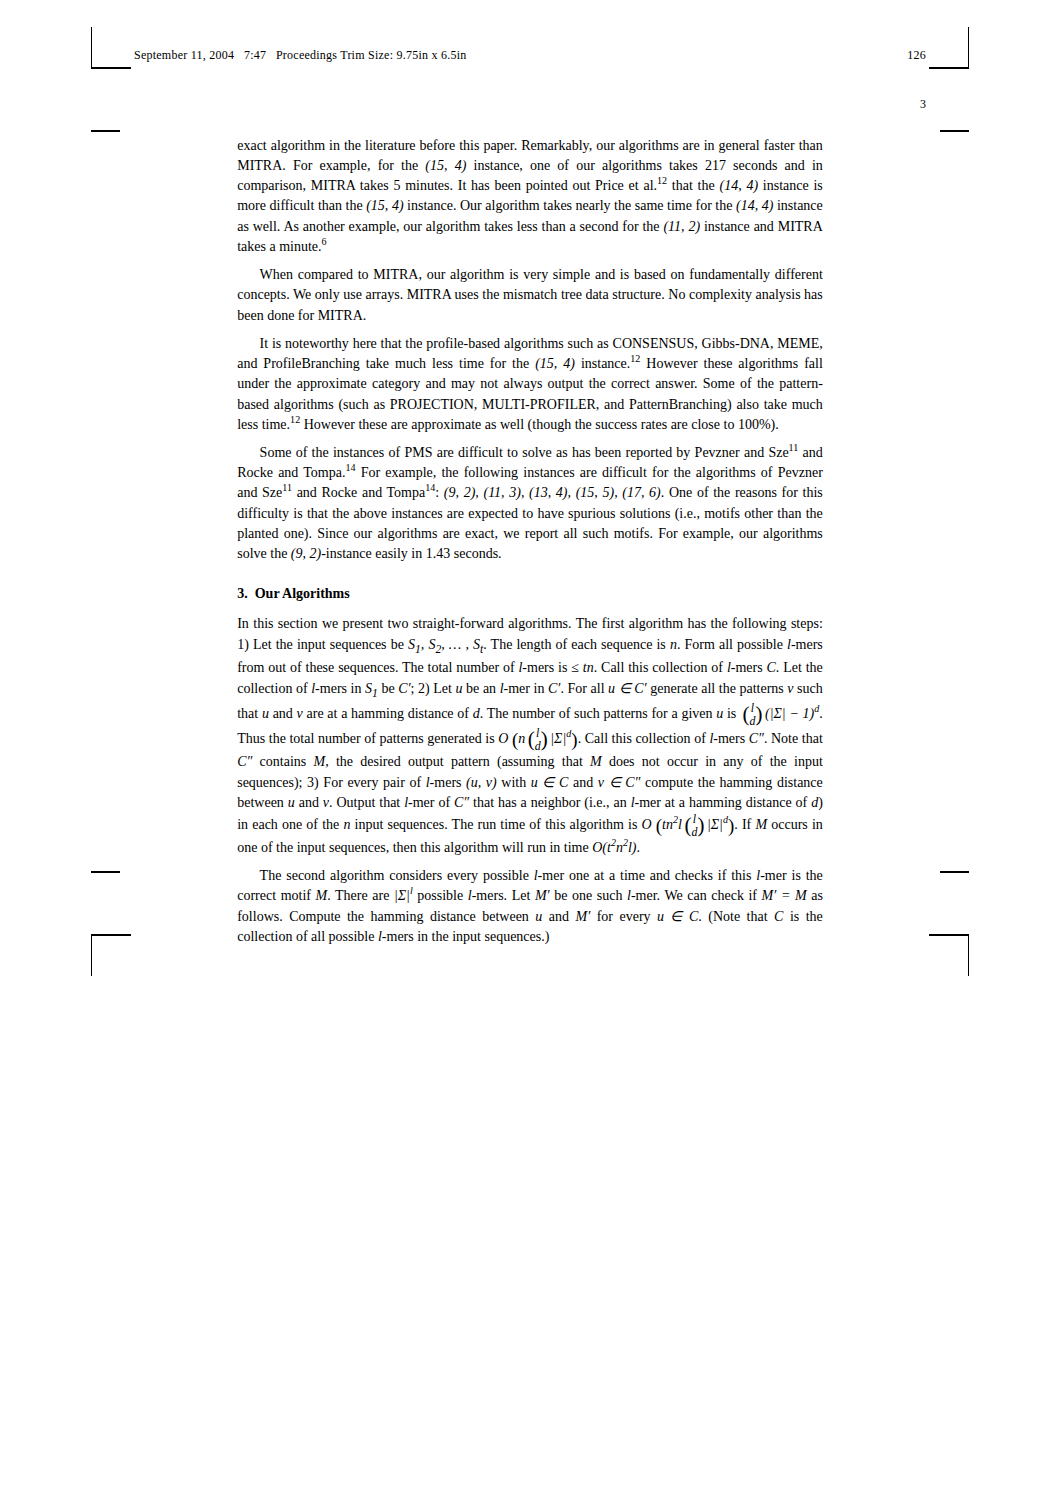September 11, 2004 7:47 Proceedings Trim Size: 9.75in x 6.5in 126
3
exact algorithm in the literature before this paper. Remarkably, our algorithms are in general faster than MITRA. For example, for the (15, 4) instance, one of our algorithms takes 217 seconds and in comparison, MITRA takes 5 minutes. It has been pointed out Price et al.12 that the (14, 4) instance is more difficult than the (15, 4) instance. Our algorithm takes nearly the same time for the (14, 4) instance as well. As another example, our algorithm takes less than a second for the (11, 2) instance and MITRA takes a minute.6
When compared to MITRA, our algorithm is very simple and is based on fundamentally different concepts. We only use arrays. MITRA uses the mismatch tree data structure. No complexity analysis has been done for MITRA.
It is noteworthy here that the profile-based algorithms such as CONSENSUS, Gibbs-DNA, MEME, and ProfileBranching take much less time for the (15, 4) instance.12 However these algorithms fall under the approximate category and may not always output the correct answer. Some of the pattern-based algorithms (such as PROJECTION, MULTI-PROFILER, and PatternBranching) also take much less time.12 However these are approximate as well (though the success rates are close to 100%).
Some of the instances of PMS are difficult to solve as has been reported by Pevzner and Sze11 and Rocke and Tompa.14 For example, the following instances are difficult for the algorithms of Pevzner and Sze11 and Rocke and Tompa14: (9, 2), (11, 3), (13, 4), (15, 5), (17, 6). One of the reasons for this difficulty is that the above instances are expected to have spurious solutions (i.e., motifs other than the planted one). Since our algorithms are exact, we report all such motifs. For example, our algorithms solve the (9, 2)-instance easily in 1.43 seconds.
3. Our Algorithms
In this section we present two straight-forward algorithms. The first algorithm has the following steps: 1) Let the input sequences be S1, S2, … , St. The length of each sequence is n. Form all possible l-mers from out of these sequences. The total number of l-mers is ≤ tn. Call this collection of l-mers C. Let the collection of l-mers in S1 be C′; 2) Let u be an l-mer in C′. For all u ∈ C′ generate all the patterns v such that u and v are at a hamming distance of d. The number of such patterns for a given u is (l
d)(|Σ| − 1)d. Thus the total number of patterns generated is O (n(l
d)|Σ|d). Call this collection of l-mers C″. Note that C″ contains M, the desired output pattern (assuming that M does not occur in any of the input sequences); 3) For every pair of l-mers (u, v) with u ∈ C and v ∈ C″ compute the hamming distance between u and v. Output that l-mer of C″ that has a neighbor (i.e., an l-mer at a hamming distance of d) in each one of the n input sequences. The run time of this algorithm is O (tn2l(l
d)|Σ|d). If M occurs in one of the input sequences, then this algorithm will run in time O(t2n2l).
The second algorithm considers every possible l-mer one at a time and checks if this l-mer is the correct motif M. There are |Σ|l possible l-mers. Let M′ be one such l-mer. We can check if M′ = M as follows. Compute the hamming distance between u and M′ for every u ∈ C. (Note that C is the collection of all possible l-mers in the input sequences.)